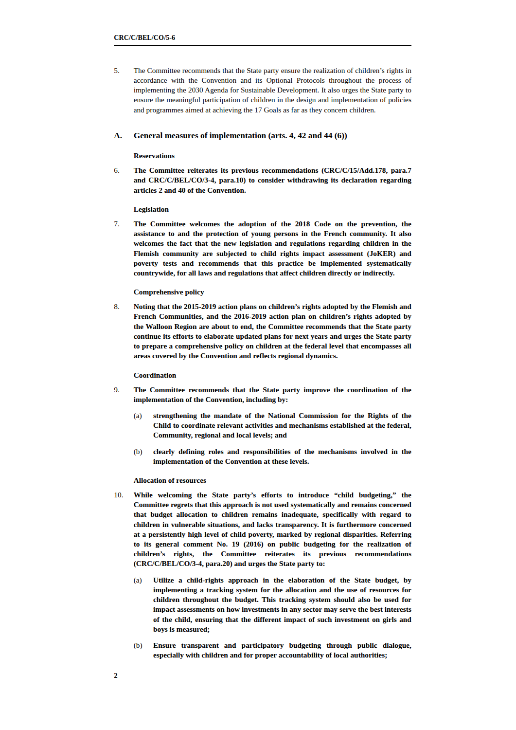CRC/C/BEL/CO/5-6
5.
The Committee recommends that the State party ensure the realization of children’s rights in accordance with the Convention and its Optional Protocols throughout the process of implementing the 2030 Agenda for Sustainable Development. It also urges the State party to ensure the meaningful participation of children in the design and implementation of policies and programmes aimed at achieving the 17 Goals as far as they concern children.
A. General measures of implementation (arts. 4, 42 and 44 (6))
Reservations
6.
The Committee reiterates its previous recommendations (CRC/C/15/Add.178, para.7 and CRC/C/BEL/CO/3-4, para.10) to consider withdrawing its declaration regarding articles 2 and 40 of the Convention.
Legislation
7.
The Committee welcomes the adoption of the 2018 Code on the prevention, the assistance to and the protection of young persons in the French community. It also welcomes the fact that the new legislation and regulations regarding children in the Flemish community are subjected to child rights impact assessment (JoKER) and poverty tests and recommends that this practice be implemented systematically countrywide, for all laws and regulations that affect children directly or indirectly.
Comprehensive policy
8.
Noting that the 2015-2019 action plans on children’s rights adopted by the Flemish and French Communities, and the 2016-2019 action plan on children’s rights adopted by the Walloon Region are about to end, the Committee recommends that the State party continue its efforts to elaborate updated plans for next years and urges the State party to prepare a comprehensive policy on children at the federal level that encompasses all areas covered by the Convention and reflects regional dynamics.
Coordination
9.
The Committee recommends that the State party improve the coordination of the implementation of the Convention, including by:
(a)
strengthening the mandate of the National Commission for the Rights of the Child to coordinate relevant activities and mechanisms established at the federal, Community, regional and local levels; and
(b)
clearly defining roles and responsibilities of the mechanisms involved in the implementation of the Convention at these levels.
Allocation of resources
10.
While welcoming the State party’s efforts to introduce “child budgeting,” the Committee regrets that this approach is not used systematically and remains concerned that budget allocation to children remains inadequate, specifically with regard to children in vulnerable situations, and lacks transparency. It is furthermore concerned at a persistently high level of child poverty, marked by regional disparities. Referring to its general comment No. 19 (2016) on public budgeting for the realization of children’s rights, the Committee reiterates its previous recommendations (CRC/C/BEL/CO/3-4, para.20) and urges the State party to:
(a)
Utilize a child-rights approach in the elaboration of the State budget, by implementing a tracking system for the allocation and the use of resources for children throughout the budget. This tracking system should also be used for impact assessments on how investments in any sector may serve the best interests of the child, ensuring that the different impact of such investment on girls and boys is measured;
(b)
Ensure transparent and participatory budgeting through public dialogue, especially with children and for proper accountability of local authorities;
2